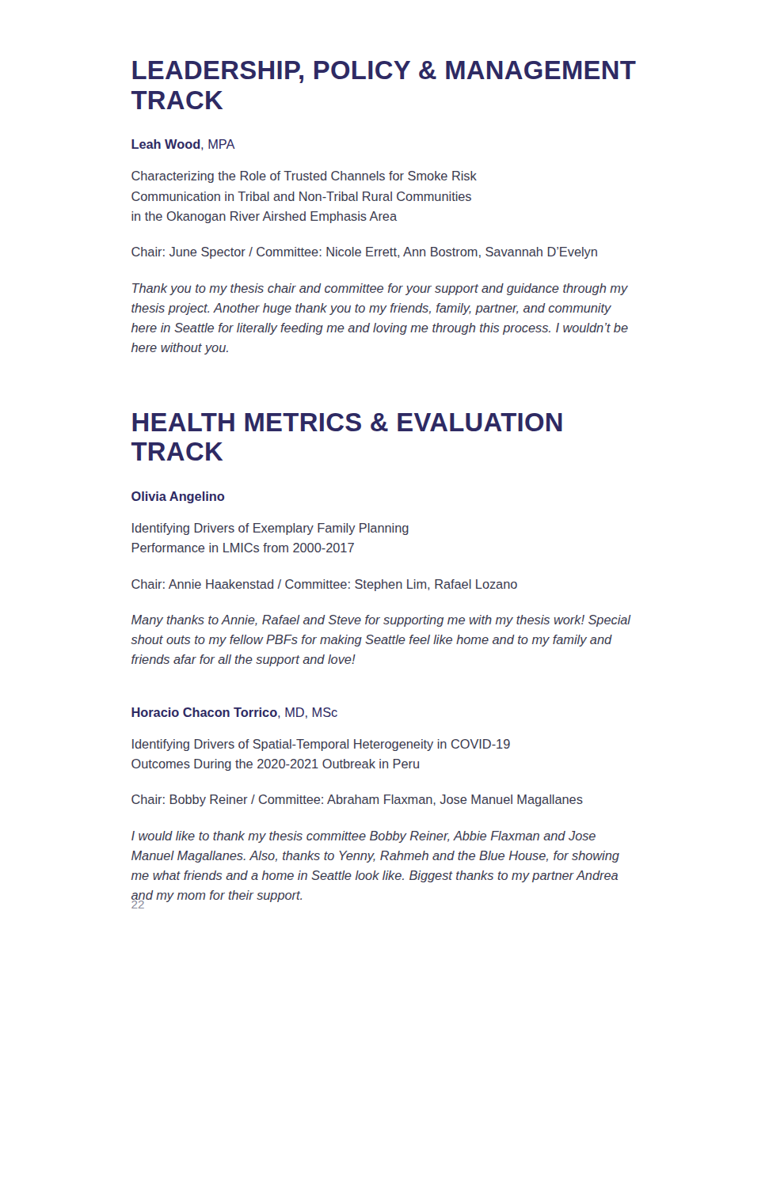LEADERSHIP, POLICY & MANAGEMENT TRACK
Leah Wood, MPA
Characterizing the Role of Trusted Channels for Smoke Risk
Communication in Tribal and Non-Tribal Rural Communities
in the Okanogan River Airshed Emphasis Area
Chair: June Spector / Committee: Nicole Errett, Ann Bostrom, Savannah D’Evelyn
Thank you to my thesis chair and committee for your support and guidance through my thesis project. Another huge thank you to my friends, family, partner, and community here in Seattle for literally feeding me and loving me through this process. I wouldn’t be here without you.
HEALTH METRICS & EVALUATION TRACK
Olivia Angelino
Identifying Drivers of Exemplary Family Planning
Performance in LMICs from 2000-2017
Chair: Annie Haakenstad / Committee: Stephen Lim, Rafael Lozano
Many thanks to Annie, Rafael and Steve for supporting me with my thesis work! Special shout outs to my fellow PBFs for making Seattle feel like home and to my family and friends afar for all the support and love!
Horacio Chacon Torrico, MD, MSc
Identifying Drivers of Spatial-Temporal Heterogeneity in COVID-19
Outcomes During the 2020-2021 Outbreak in Peru
Chair: Bobby Reiner / Committee: Abraham Flaxman, Jose Manuel Magallanes
I would like to thank my thesis committee Bobby Reiner, Abbie Flaxman and Jose Manuel Magallanes. Also, thanks to Yenny, Rahmeh and the Blue House, for showing me what friends and a home in Seattle look like. Biggest thanks to my partner Andrea and my mom for their support.
22